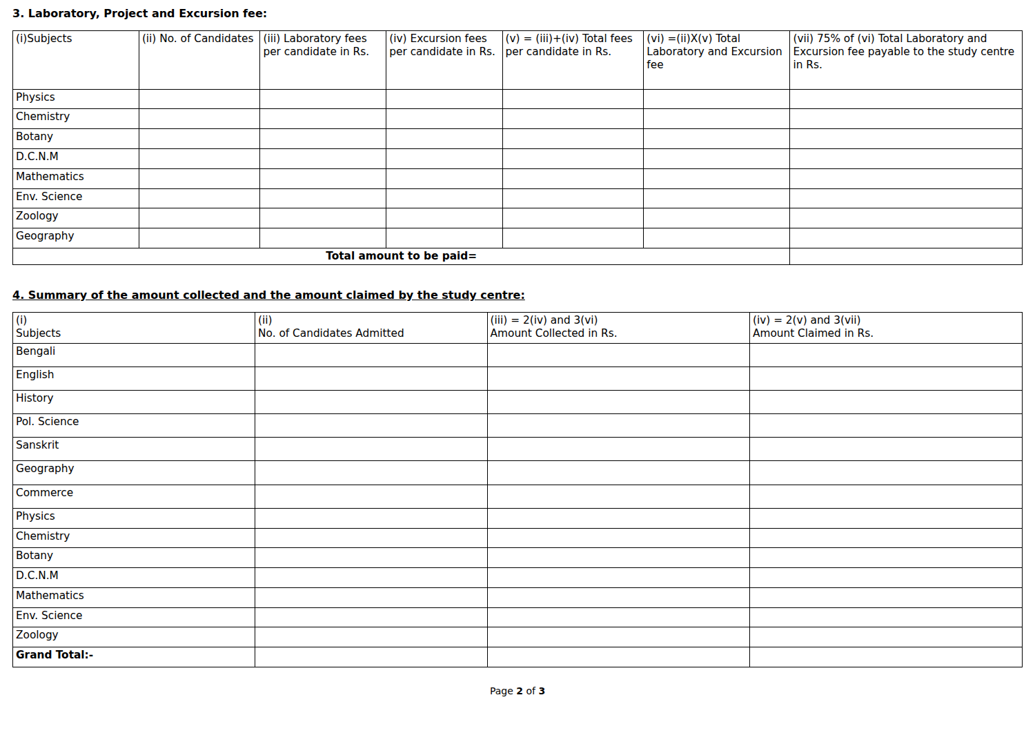3. Laboratory, Project and Excursion fee:
| (i)Subjects | (ii) No. of Candidates | (iii) Laboratory fees per candidate in Rs. | (iv) Excursion fees per candidate in Rs. | (v) = (iii)+(iv) Total fees per candidate in Rs. | (vi) =(ii)X(v) Total Laboratory and Excursion fee | (vii) 75% of (vi) Total Laboratory and Excursion fee payable to the study centre in Rs. |
| Physics | | | | | | |
| Chemistry | | | | | | |
| Botany | | | | | | |
| D.C.N.M | | | | | | |
| Mathematics | | | | | | |
| Env. Science | | | | | | |
| Zoology | | | | | | |
| Geography | | | | | | |
| Total amount to be paid= | |
4. Summary of the amount collected and the amount claimed by the study centre:
| (i) Subjects | (ii) No. of Candidates Admitted | (iii) = 2(iv) and 3(vi) Amount Collected in Rs. | (iv) = 2(v) and 3(vii) Amount Claimed in Rs. |
| Bengali | | | |
| English | | | |
| History | | | |
| Pol. Science | | | |
| Sanskrit | | | |
| Geography | | | |
| Commerce | | | |
| Physics | | | |
| Chemistry | | | |
| Botany | | | |
| D.C.N.M | | | |
| Mathematics | | | |
| Env. Science | | | |
| Zoology | | | |
| Grand Total:- | | | |
Page 2 of 3